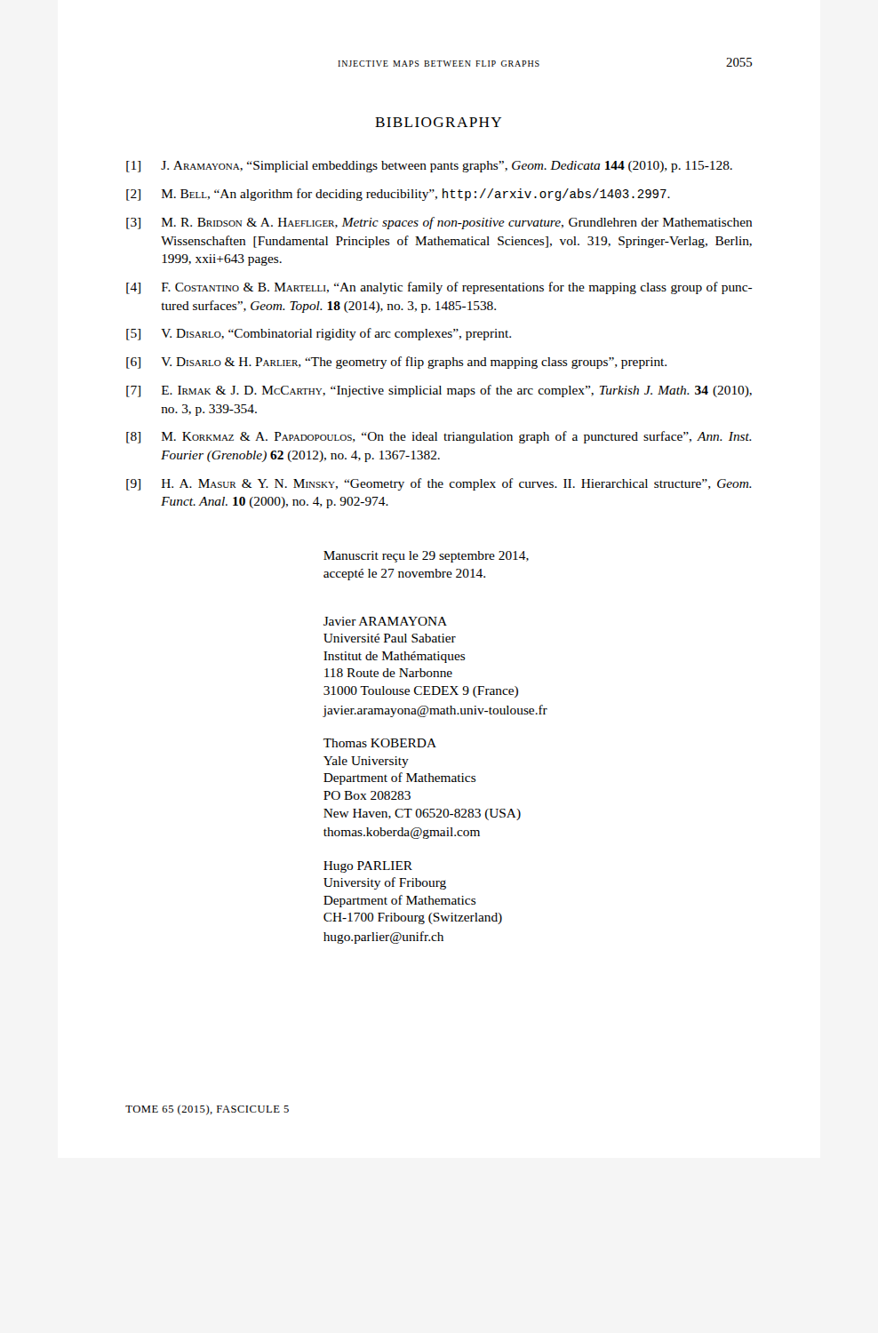injective maps between flip graphs 2055
BIBLIOGRAPHY
[1] J. Aramayona, “Simplicial embeddings between pants graphs”, Geom. Dedicata 144 (2010), p. 115-128.
[2] M. Bell, “An algorithm for deciding reducibility”, http://arxiv.org/abs/1403.2997.
[3] M. R. Bridson & A. Haefliger, Metric spaces of non-positive curvature, Grundlehren der Mathematischen Wissenschaften [Fundamental Principles of Mathematical Sciences], vol. 319, Springer-Verlag, Berlin, 1999, xxii+643 pages.
[4] F. Costantino & B. Martelli, “An analytic family of representations for the mapping class group of punctured surfaces”, Geom. Topol. 18 (2014), no. 3, p. 1485-1538.
[5] V. Disarlo, “Combinatorial rigidity of arc complexes”, preprint.
[6] V. Disarlo & H. Parlier, “The geometry of flip graphs and mapping class groups”, preprint.
[7] E. Irmak & J. D. McCarthy, “Injective simplicial maps of the arc complex”, Turkish J. Math. 34 (2010), no. 3, p. 339-354.
[8] M. Korkmaz & A. Papadopoulos, “On the ideal triangulation graph of a punctured surface”, Ann. Inst. Fourier (Grenoble) 62 (2012), no. 4, p. 1367-1382.
[9] H. A. Masur & Y. N. Minsky, “Geometry of the complex of curves. II. Hierarchical structure”, Geom. Funct. Anal. 10 (2000), no. 4, p. 902-974.
Manuscrit reçu le 29 septembre 2014,
accepté le 27 novembre 2014.
Javier ARAMAYONA
Université Paul Sabatier
Institut de Mathématiques
118 Route de Narbonne
31000 Toulouse CEDEX 9 (France)
javier.aramayona@math.univ-toulouse.fr
Thomas KOBERDA
Yale University
Department of Mathematics
PO Box 208283
New Haven, CT 06520-8283 (USA)
thomas.koberda@gmail.com
Hugo PARLIER
University of Fribourg
Department of Mathematics
CH-1700 Fribourg (Switzerland)
hugo.parlier@unifr.ch
TOME 65 (2015), FASCICULE 5